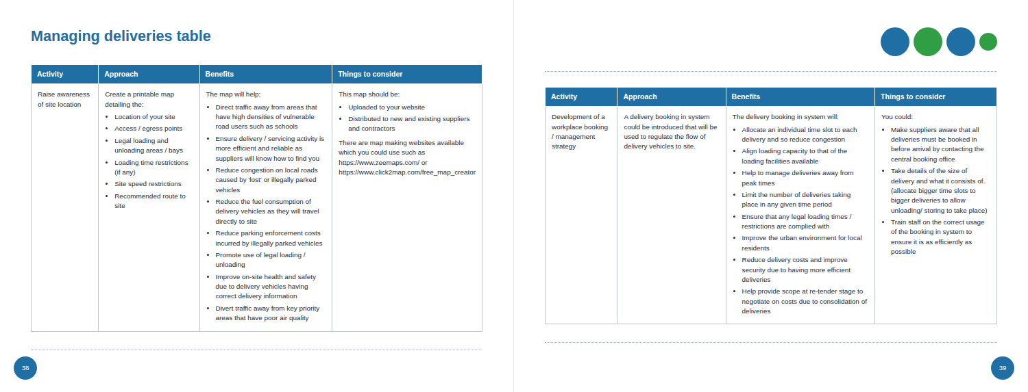Managing deliveries table
| Activity | Approach | Benefits | Things to consider |
| --- | --- | --- | --- |
| Raise awareness of site location | Create a printable map detailing the: Location of your site Access / egress points Legal loading and unloading areas / bays Loading time restrictions (if any) Site speed restrictions Recommended route to site | The map will help: Direct traffic away from areas that have high densities of vulnerable road users such as schools Ensure delivery / servicing activity is more efficient and reliable as suppliers will know how to find you Reduce congestion on local roads caused by 'lost' or illegally parked vehicles Reduce the fuel consumption of delivery vehicles as they will travel directly to site Reduce parking enforcement costs incurred by illegally parked vehicles Promote use of legal loading / unloading Improve on-site health and safety due to delivery vehicles having correct delivery information Divert traffic away from key priority areas that have poor air quality | This map should be: Uploaded to your website Distributed to new and existing suppliers and contractors There are map making websites available which you could use such as https://www.zeemaps.com/ or https://www.click2map.com/free_map_creator |
38
| Activity | Approach | Benefits | Things to consider |
| --- | --- | --- | --- |
| Development of a workplace booking / management strategy | A delivery booking in system could be introduced that will be used to regulate the flow of delivery vehicles to site. | The delivery booking in system will: Allocate an individual time slot to each delivery and so reduce congestion Align loading capacity to that of the loading facilities available Help to manage deliveries away from peak times Limit the number of deliveries taking place in any given time period Ensure that any legal loading times / restrictions are complied with Improve the urban environment for local residents Reduce delivery costs and improve security due to having more efficient deliveries Help provide scope at re-tender stage to negotiate on costs due to consolidation of deliveries | You could: Make suppliers aware that all deliveries must be booked in before arrival by contacting the central booking office Take details of the size of delivery and what it consists of. (allocate bigger time slots to bigger deliveries to allow unloading/ storing to take place) Train staff on the correct usage of the booking in system to ensure it is as efficiently as possible |
39